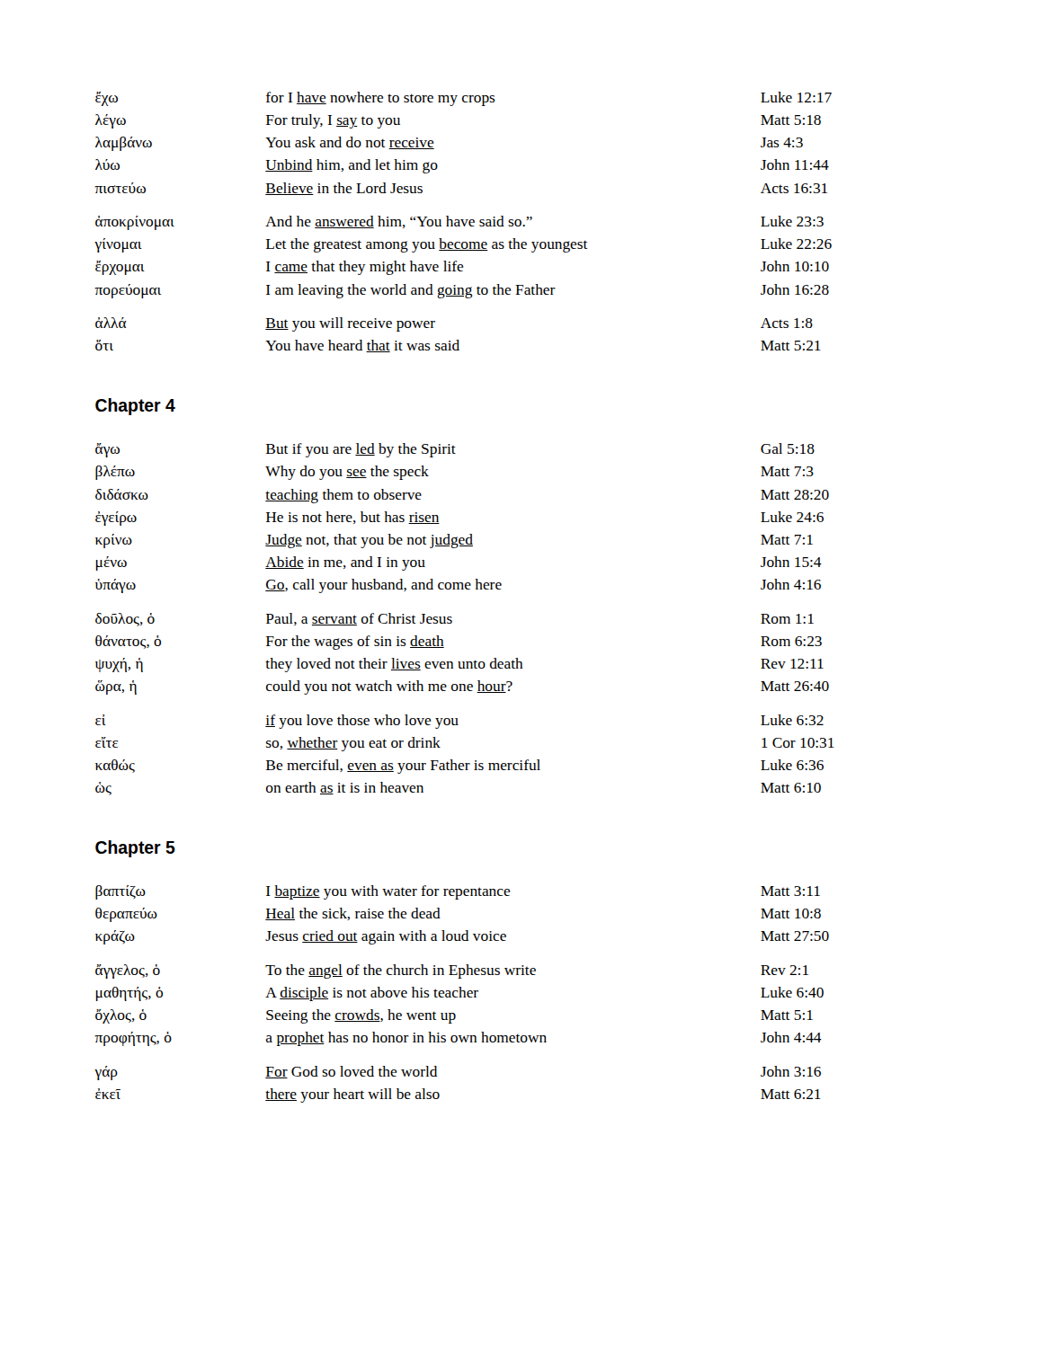| ἔχω | for I have nowhere to store my crops | Luke 12:17 |
| λέγω | For truly, I say to you | Matt 5:18 |
| λαμβάνω | You ask and do not receive | Jas 4:3 |
| λύω | Unbind him, and let him go | John 11:44 |
| πιστεύω | Believe in the Lord Jesus | Acts 16:31 |
| ἀποκρίνομαι | And he answered him, “You have said so.” | Luke 23:3 |
| γίνομαι | Let the greatest among you become as the youngest | Luke 22:26 |
| ἔρχομαι | I came that they might have life | John 10:10 |
| πορεύομαι | I am leaving the world and going to the Father | John 16:28 |
| ἀλλά | But you will receive power | Acts 1:8 |
| ὅτι | You have heard that it was said | Matt 5:21 |
Chapter 4
| ἄγω | But if you are led by the Spirit | Gal 5:18 |
| βλέπω | Why do you see the speck | Matt 7:3 |
| διδάσκω | teaching them to observe | Matt 28:20 |
| ἐγείρω | He is not here, but has risen | Luke 24:6 |
| κρίνω | Judge not, that you be not judged | Matt 7:1 |
| μένω | Abide in me, and I in you | John 15:4 |
| ὑπάγω | Go , call your husband, and come here | John 4:16 |
| δοῦλος, ὁ | Paul, a servant of Christ Jesus | Rom 1:1 |
| θάνατος, ὁ | For the wages of sin is death | Rom 6:23 |
| ψυχή, ἡ | they loved not their lives even unto death | Rev 12:11 |
| ὥρα, ἡ | could you not watch with me one hour ? | Matt 26:40 |
| εἰ | if you love those who love you | Luke 6:32 |
| εἴτε | so, whether you eat or drink | 1 Cor 10:31 |
| καθώς | Be merciful, even as your Father is merciful | Luke 6:36 |
| ὡς | on earth as it is in heaven | Matt 6:10 |
Chapter 5
| βαπτίζω | I baptize you with water for repentance | Matt 3:11 |
| θεραπεύω | Heal the sick, raise the dead | Matt 10:8 |
| κράζω | Jesus cried out again with a loud voice | Matt 27:50 |
| ἄγγελος, ὁ | To the angel of the church in Ephesus write | Rev 2:1 |
| μαθητής, ὁ | A disciple is not above his teacher | Luke 6:40 |
| ὄχλος, ὁ | Seeing the crowds , he went up | Matt 5:1 |
| προφήτης, ὁ | a prophet has no honor in his own hometown | John 4:44 |
| γάρ | For God so loved the world | John 3:16 |
| ἐκεῖ | there your heart will be also | Matt 6:21 |